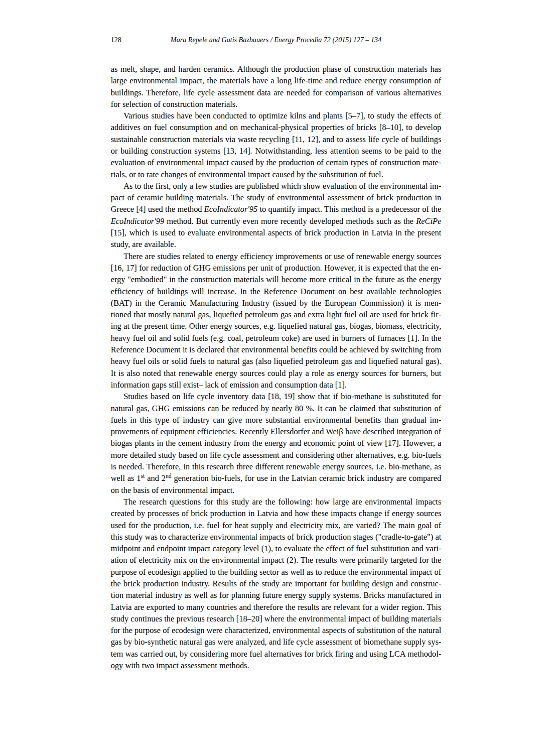128 Mara Repele and Gatis Bazbauers / Energy Procedia 72 (2015) 127 – 134
as melt, shape, and harden ceramics. Although the production phase of construction materials has large environmental impact, the materials have a long life-time and reduce energy consumption of buildings. Therefore, life cycle assessment data are needed for comparison of various alternatives for selection of construction materials.
Various studies have been conducted to optimize kilns and plants [5–7], to study the effects of additives on fuel consumption and on mechanical-physical properties of bricks [8–10], to develop sustainable construction materials via waste recycling [11, 12], and to assess life cycle of buildings or building construction systems [13, 14]. Notwithstanding, less attention seems to be paid to the evaluation of environmental impact caused by the production of certain types of construction materials, or to rate changes of environmental impact caused by the substitution of fuel.
As to the first, only a few studies are published which show evaluation of the environmental impact of ceramic building materials. The study of environmental assessment of brick production in Greece [4] used the method EcoIndicator'95 to quantify impact. This method is a predecessor of the EcoIndicator'99 method. But currently even more recently developed methods such as the ReCiPe [15], which is used to evaluate environmental aspects of brick production in Latvia in the present study, are available.
There are studies related to energy efficiency improvements or use of renewable energy sources [16, 17] for reduction of GHG emissions per unit of production. However, it is expected that the energy "embodied" in the construction materials will become more critical in the future as the energy efficiency of buildings will increase. In the Reference Document on best available technologies (BAT) in the Ceramic Manufacturing Industry (issued by the European Commission) it is mentioned that mostly natural gas, liquefied petroleum gas and extra light fuel oil are used for brick firing at the present time. Other energy sources, e.g. liquefied natural gas, biogas, biomass, electricity, heavy fuel oil and solid fuels (e.g. coal, petroleum coke) are used in burners of furnaces [1]. In the Reference Document it is declared that environmental benefits could be achieved by switching from heavy fuel oils or solid fuels to natural gas (also liquefied petroleum gas and liquefied natural gas). It is also noted that renewable energy sources could play a role as energy sources for burners, but information gaps still exist– lack of emission and consumption data [1].
Studies based on life cycle inventory data [18, 19] show that if bio-methane is substituted for natural gas, GHG emissions can be reduced by nearly 80 %. It can be claimed that substitution of fuels in this type of industry can give more substantial environmental benefits than gradual improvements of equipment efficiencies. Recently Ellersdorfer and Weiβ have described integration of biogas plants in the cement industry from the energy and economic point of view [17]. However, a more detailed study based on life cycle assessment and considering other alternatives, e.g. bio-fuels is needed. Therefore, in this research three different renewable energy sources, i.e. bio-methane, as well as 1st and 2nd generation bio-fuels, for use in the Latvian ceramic brick industry are compared on the basis of environmental impact.
The research questions for this study are the following: how large are environmental impacts created by processes of brick production in Latvia and how these impacts change if energy sources used for the production, i.e. fuel for heat supply and electricity mix, are varied? The main goal of this study was to characterize environmental impacts of brick production stages ("cradle-to-gate") at midpoint and endpoint impact category level (1), to evaluate the effect of fuel substitution and variation of electricity mix on the environmental impact (2). The results were primarily targeted for the purpose of ecodesign applied to the building sector as well as to reduce the environmental impact of the brick production industry. Results of the study are important for building design and construction material industry as well as for planning future energy supply systems. Bricks manufactured in Latvia are exported to many countries and therefore the results are relevant for a wider region. This study continues the previous research [18–20] where the environmental impact of building materials for the purpose of ecodesign were characterized, environmental aspects of substitution of the natural gas by bio-synthetic natural gas were analyzed, and life cycle assessment of biomethane supply system was carried out, by considering more fuel alternatives for brick firing and using LCA methodology with two impact assessment methods.